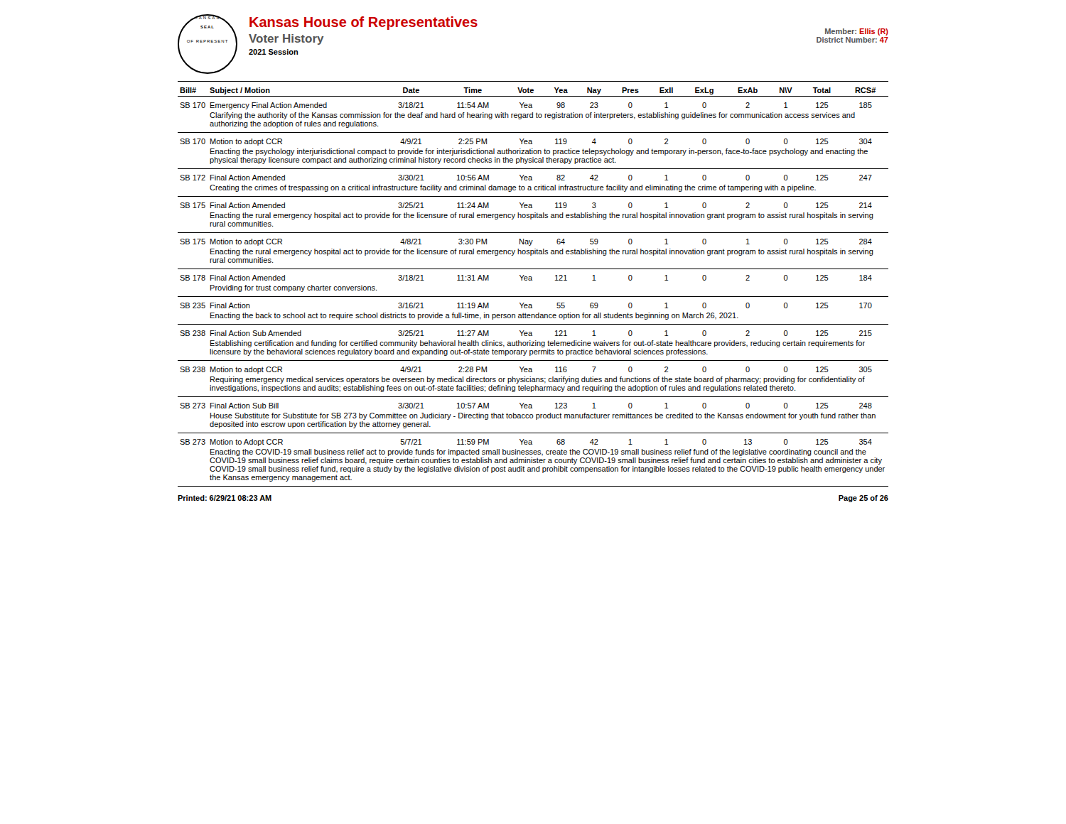KANSAS
SEAL
OF REPRESENT
Kansas House of Representatives
Voter History
2021 Session
Member: Ellis (R)
District Number: 47
| Bill# | Subject / Motion | Date | Time | Vote | Yea | Nay | Pres | ExII | ExLg | ExAb | N\V | Total | RCS# |
| --- | --- | --- | --- | --- | --- | --- | --- | --- | --- | --- | --- | --- | --- |
| SB 170 | Emergency Final Action Amended | 3/18/21 | 11:54 AM | Yea | 98 | 23 | 0 | 1 | 0 | 2 | 1 | 125 | 185 |
| | Clarifying the authority of the Kansas commission for the deaf and hard of hearing with regard to registration of interpreters, establishing guidelines for communication access services and authorizing the adoption of rules and regulations. |
| SB 170 | Motion to adopt CCR | 4/9/21 | 2:25 PM | Yea | 119 | 4 | 0 | 2 | 0 | 0 | 0 | 125 | 304 |
| | Enacting the psychology interjurisdictional compact to provide for interjurisdictional authorization to practice telepsychology and temporary in-person, face-to-face psychology and enacting the physical therapy licensure compact and authorizing criminal history record checks in the physical therapy practice act. |
| SB 172 | Final Action Amended | 3/30/21 | 10:56 AM | Yea | 82 | 42 | 0 | 1 | 0 | 0 | 0 | 125 | 247 |
| | Creating the crimes of trespassing on a critical infrastructure facility and criminal damage to a critical infrastructure facility and eliminating the crime of tampering with a pipeline. |
| SB 175 | Final Action Amended | 3/25/21 | 11:24 AM | Yea | 119 | 3 | 0 | 1 | 0 | 2 | 0 | 125 | 214 |
| | Enacting the rural emergency hospital act to provide for the licensure of rural emergency hospitals and establishing the rural hospital innovation grant program to assist rural hospitals in serving rural communities. |
| SB 175 | Motion to adopt CCR | 4/8/21 | 3:30 PM | Nay | 64 | 59 | 0 | 1 | 0 | 1 | 0 | 125 | 284 |
| | Enacting the rural emergency hospital act to provide for the licensure of rural emergency hospitals and establishing the rural hospital innovation grant program to assist rural hospitals in serving rural communities. |
| SB 178 | Final Action Amended | 3/18/21 | 11:31 AM | Yea | 121 | 1 | 0 | 1 | 0 | 2 | 0 | 125 | 184 |
| | Providing for trust company charter conversions. |
| SB 235 | Final Action | 3/16/21 | 11:19 AM | Yea | 55 | 69 | 0 | 1 | 0 | 0 | 0 | 125 | 170 |
| | Enacting the back to school act to require school districts to provide a full-time, in person attendance option for all students beginning on March 26, 2021. |
| SB 238 | Final Action Sub Amended | 3/25/21 | 11:27 AM | Yea | 121 | 1 | 0 | 1 | 0 | 2 | 0 | 125 | 215 |
| | Establishing certification and funding for certified community behavioral health clinics, authorizing telemedicine waivers for out-of-state healthcare providers, reducing certain requirements for licensure by the behavioral sciences regulatory board and expanding out-of-state temporary permits to practice behavioral sciences professions. |
| SB 238 | Motion to adopt CCR | 4/9/21 | 2:28 PM | Yea | 116 | 7 | 0 | 2 | 0 | 0 | 0 | 125 | 305 |
| | Requiring emergency medical services operators be overseen by medical directors or physicians; clarifying duties and functions of the state board of pharmacy; providing for confidentiality of investigations, inspections and audits; establishing fees on out-of-state facilities; defining telepharmacy and requiring the adoption of rules and regulations related thereto. |
| SB 273 | Final Action Sub Bill | 3/30/21 | 10:57 AM | Yea | 123 | 1 | 0 | 1 | 0 | 0 | 0 | 125 | 248 |
| | House Substitute for Substitute for SB 273 by Committee on Judiciary - Directing that tobacco product manufacturer remittances be credited to the Kansas endowment for youth fund rather than deposited into escrow upon certification by the attorney general. |
| SB 273 | Motion to Adopt CCR | 5/7/21 | 11:59 PM | Yea | 68 | 42 | 1 | 1 | 0 | 13 | 0 | 125 | 354 |
| | Enacting the COVID-19 small business relief act to provide funds for impacted small businesses, create the COVID-19 small business relief fund of the legislative coordinating council and the COVID-19 small business relief claims board, require certain counties to establish and administer a county COVID-19 small business relief fund and certain cities to establish and administer a city COVID-19 small business relief fund, require a study by the legislative division of post audit and prohibit compensation for intangible losses related to the COVID-19 public health emergency under the Kansas emergency management act. |
Printed: 6/29/21 08:23 AM Page 25 of 26